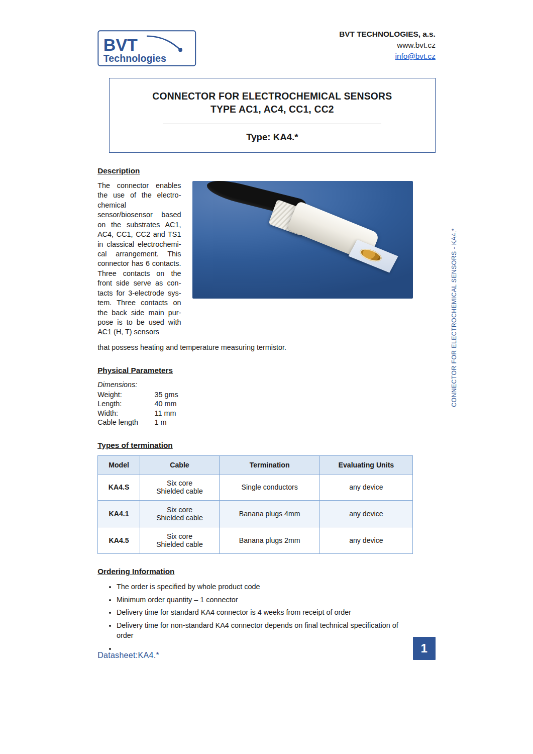BVT Technologies
BVT TECHNOLOGIES, a.s.
www.bvt.cz
info@bvt.cz
CONNECTOR FOR ELECTROCHEMICAL SENSORS
TYPE AC1, AC4, CC1, CC2
Type: KA4.*
Description
The connector enables the use of the electrochemical sensor/biosensor based on the substrates AC1, AC4, CC1, CC2 and TS1 in classical electrochemical arrangement. This connector has 6 contacts. Three contacts on the front side serve as contacts for 3-electrode system. Three contacts on the back side main purpose is to be used with AC1 (H, T) sensors
that possess heating and temperature measuring termistor.
Physical Parameters
Dimensions:
| Weight: | 35 gms |
| Length: | 40 mm |
| Width: | 11 mm |
| Cable length | 1 m |
Types of termination
| Model | Cable | Termination | Evaluating Units |
| --- | --- | --- | --- |
| KA4.S | Six core Shielded cable | Single conductors | any device |
| KA4.1 | Six core Shielded cable | Banana plugs 4mm | any device |
| KA4.5 | Six core Shielded cable | Banana plugs 2mm | any device |
Ordering Information
The order is specified by whole product code
Minimum order quantity – 1 connector
Delivery time for standard KA4 connector is 4 weeks from receipt of order
Delivery time for non-standard KA4 connector depends on final technical specification of order
CONNECTOR FOR ELECTROCHEMICAL SENSORS - KA4.*
Datasheet:KA4.*
1